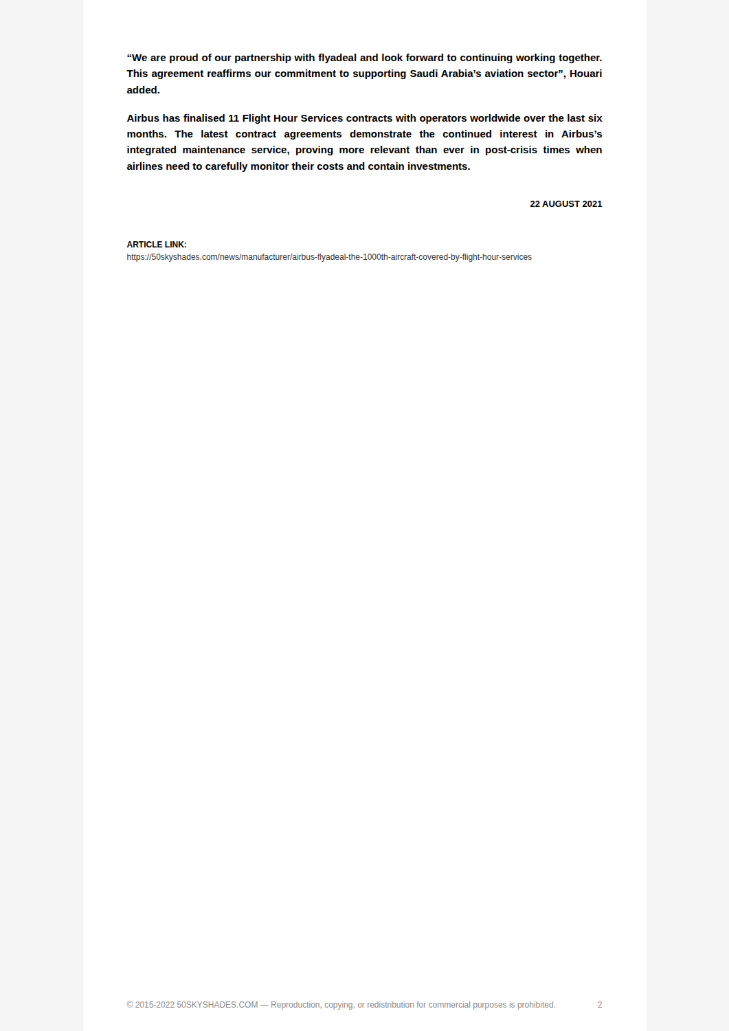“We are proud of our partnership with flyadeal and look forward to continuing working together. This agreement reaffirms our commitment to supporting Saudi Arabia’s aviation sector”, Houari added.
Airbus has finalised 11 Flight Hour Services contracts with operators worldwide over the last six months. The latest contract agreements demonstrate the continued interest in Airbus’s integrated maintenance service, proving more relevant than ever in post-crisis times when airlines need to carefully monitor their costs and contain investments.
22 AUGUST 2021
ARTICLE LINK:
https://50skyshades.com/news/manufacturer/airbus-flyadeal-the-1000th-aircraft-covered-by-flight-hour-services
© 2015-2022 50SKYSHADES.COM — Reproduction, copying, or redistribution for commercial purposes is prohibited.
2